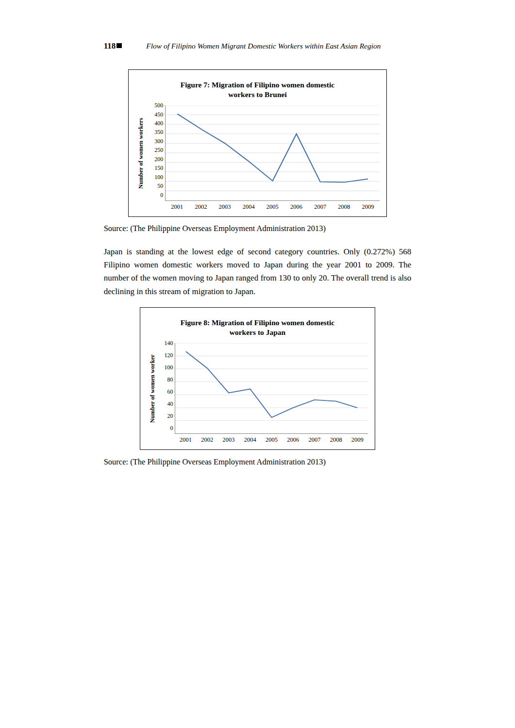118
Flow of Filipino Women Migrant Domestic Workers within East Asian Region
Figure 7: Migration of Filipino women domestic
workers to Brunei
Number of women workers
500 450 400 350 300 250 200 150 100 50 0
200120022003200420052006200720082009
Source: (The Philippine Overseas Employment Administration 2013)
Japan is standing at the lowest edge of second category countries. Only (0.272%) 568 Filipino women domestic workers moved to Japan during the year 2001 to 2009. The number of the women moving to Japan ranged from 130 to only 20. The overall trend is also declining in this stream of migration to Japan.
Figure 8: Migration of Filipino women domestic
workers to Japan
Number of women worker
140 120 100 80 60 40 20 0
200120022003200420052006200720082009
Source: (The Philippine Overseas Employment Administration 2013)